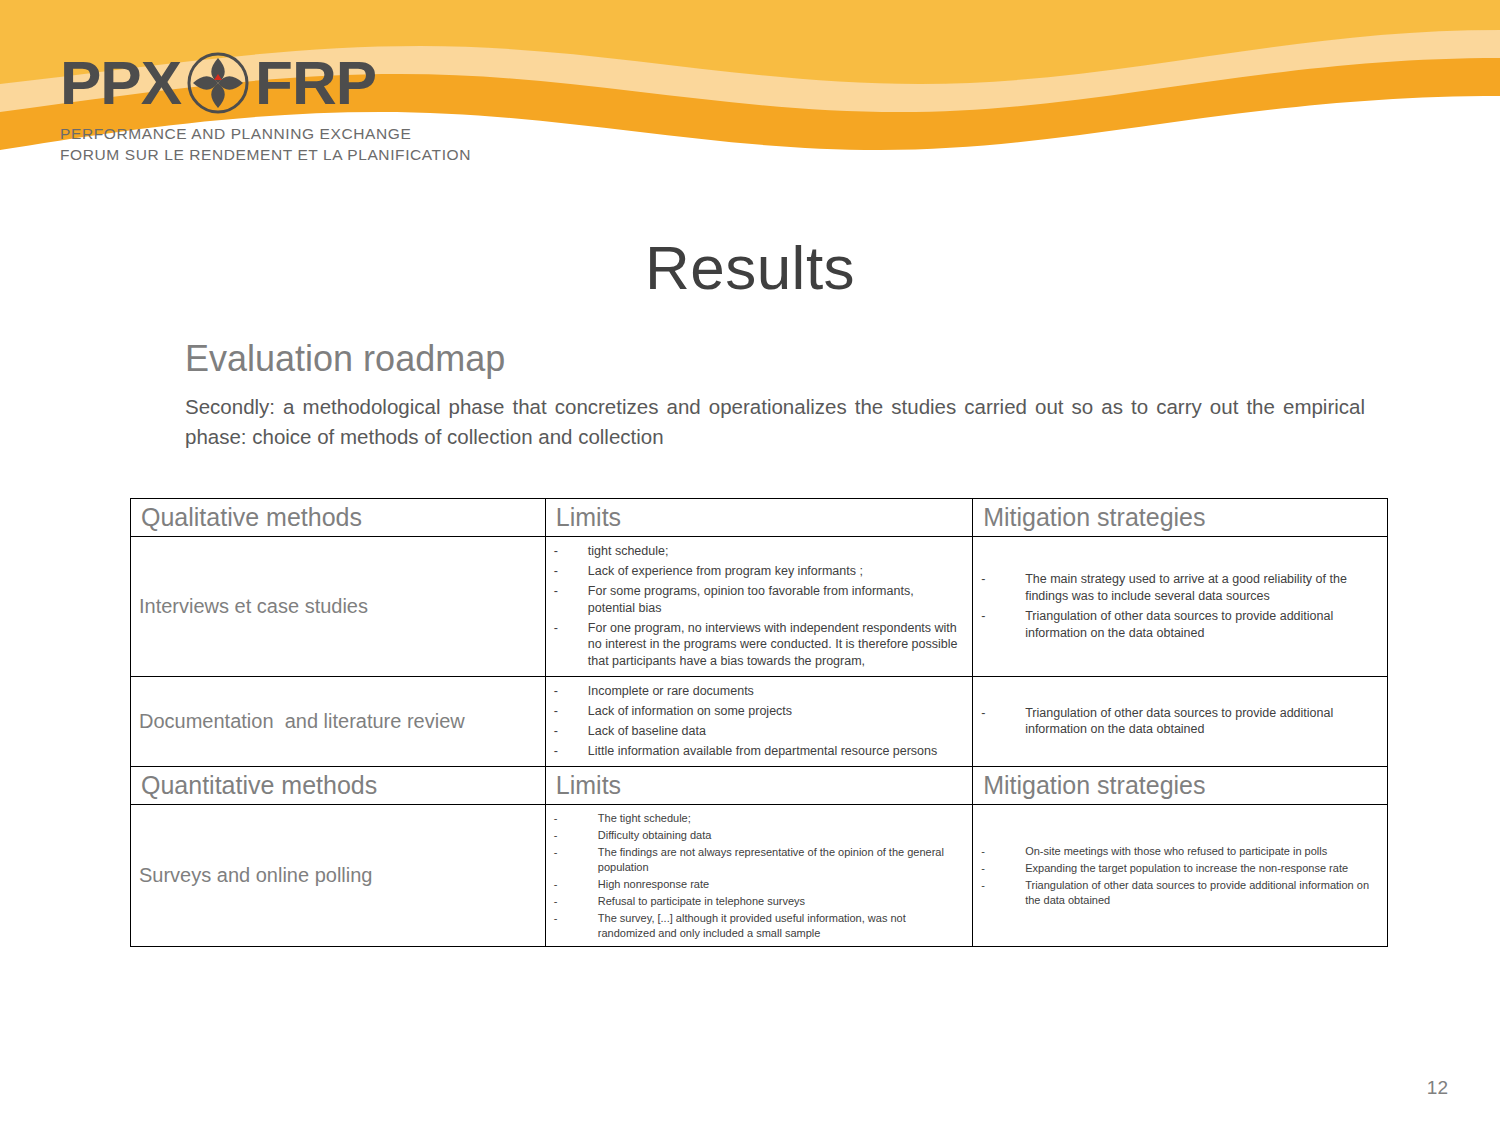PPX FRP
Performance and Planning Exchange
Forum sur le rendement et la planification
Results
Evaluation roadmap
Secondly: a methodological phase that concretizes and operationalizes the studies carried out so as to carry out the empirical phase: choice of methods of collection and collection
| Qualitative methods | Limits | Mitigation strategies |
| --- | --- | --- |
| Interviews et case studies | tight schedule; Lack of experience from program key informants ; For some programs, opinion too favorable from informants, potential bias For one program, no interviews with independent respondents with no interest in the programs were conducted. It is therefore possible that participants have a bias towards the program, | The main strategy used to arrive at a good reliability of the findings was to include several data sources Triangulation of other data sources to provide additional information on the data obtained |
| Documentation and literature review | Incomplete or rare documents Lack of information on some projects Lack of baseline data Little information available from departmental resource persons | Triangulation of other data sources to provide additional information on the data obtained |
| Quantitative methods | Limits | Mitigation strategies |
| Surveys and online polling | The tight schedule; Difficulty obtaining data The findings are not always representative of the opinion of the general population High nonresponse rate Refusal to participate in telephone surveys The survey, [...] although it provided useful information, was not randomized and only included a small sample | On-site meetings with those who refused to participate in polls Expanding the target population to increase the non-response rate Triangulation of other data sources to provide additional information on the data obtained |
12